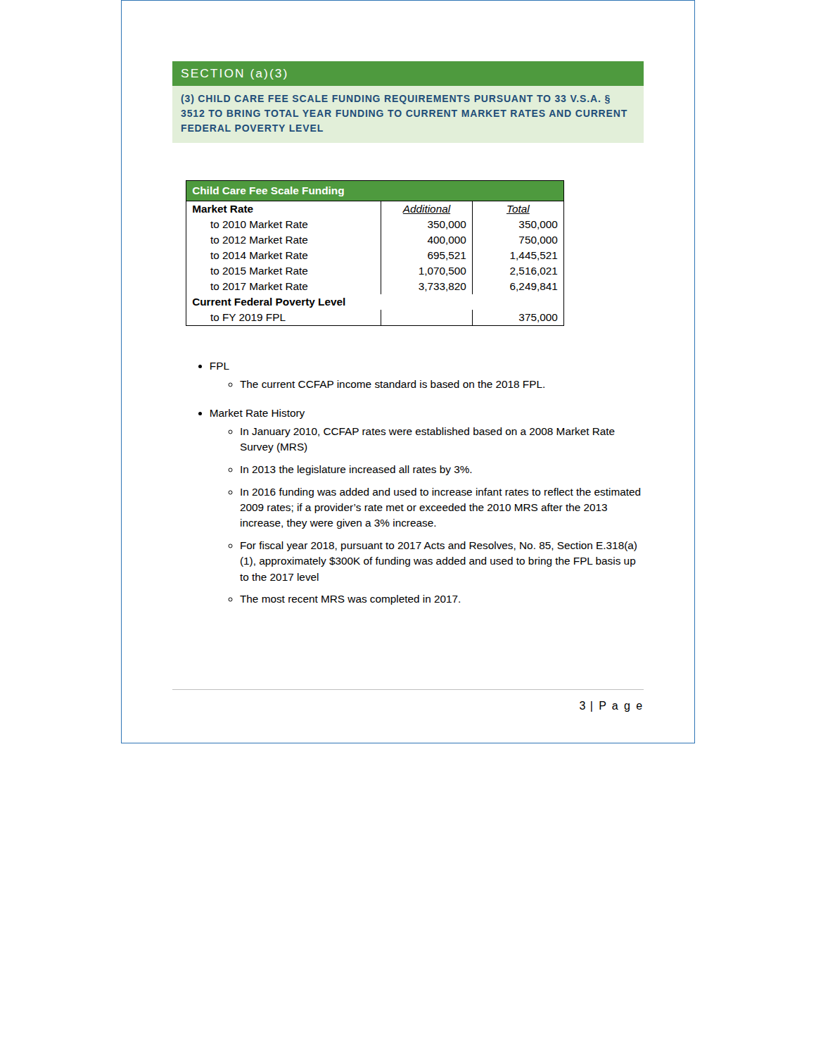SECTION (a)(3)
(3) CHILD CARE FEE SCALE FUNDING REQUIREMENTS PURSUANT TO 33 V.S.A. § 3512 TO BRING TOTAL YEAR FUNDING TO CURRENT MARKET RATES AND CURRENT FEDERAL POVERTY LEVEL
Child Care Fee Scale Funding
| Market Rate | Additional | Total |
| to 2010 Market Rate | 350,000 | 350,000 |
| to 2012 Market Rate | 400,000 | 750,000 |
| to 2014 Market Rate | 695,521 | 1,445,521 |
| to 2015 Market Rate | 1,070,500 | 2,516,021 |
| to 2017 Market Rate | 3,733,820 | 6,249,841 |
| Current Federal Poverty Level |
| to FY 2019 FPL | | 375,000 |
FPL
The current CCFAP income standard is based on the 2018 FPL.
Market Rate History
In January 2010, CCFAP rates were established based on a 2008 Market Rate Survey (MRS)
In 2013 the legislature increased all rates by 3%.
In 2016 funding was added and used to increase infant rates to reflect the estimated 2009 rates; if a provider’s rate met or exceeded the 2010 MRS after the 2013 increase, they were given a 3% increase.
For fiscal year 2018, pursuant to 2017 Acts and Resolves, No. 85, Section E.318(a)(1), approximately $300K of funding was added and used to bring the FPL basis up to the 2017 level
The most recent MRS was completed in 2017.
3 | P a g e